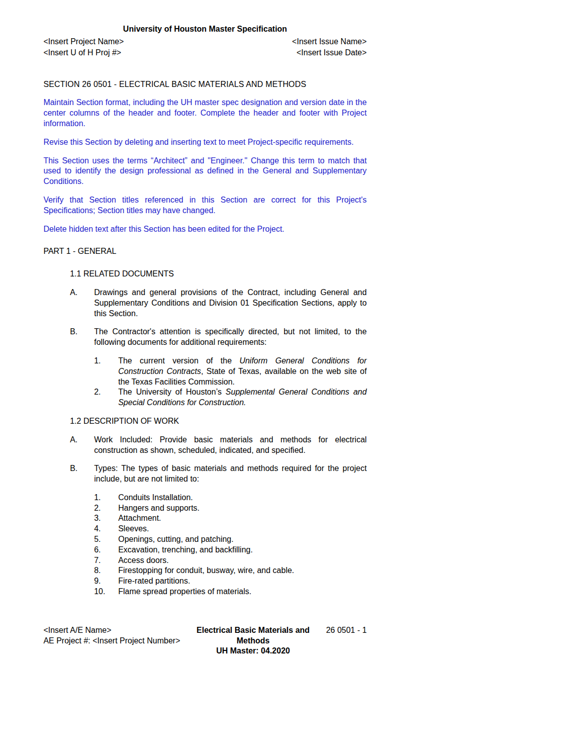University of Houston Master Specification
<Insert Project Name> <Insert Issue Name>
<Insert U of H Proj #> <Insert Issue Date>
SECTION 26 0501 - ELECTRICAL BASIC MATERIALS AND METHODS
Maintain Section format, including the UH master spec designation and version date in the center columns of the header and footer. Complete the header and footer with Project information.
Revise this Section by deleting and inserting text to meet Project-specific requirements.
This Section uses the terms “Architect” and "Engineer." Change this term to match that used to identify the design professional as defined in the General and Supplementary Conditions.
Verify that Section titles referenced in this Section are correct for this Project's Specifications; Section titles may have changed.
Delete hidden text after this Section has been edited for the Project.
PART 1 - GENERAL
1.1 RELATED DOCUMENTS
A. Drawings and general provisions of the Contract, including General and Supplementary Conditions and Division 01 Specification Sections, apply to this Section.
B. The Contractor's attention is specifically directed, but not limited, to the following documents for additional requirements:
1. The current version of the Uniform General Conditions for Construction Contracts, State of Texas, available on the web site of the Texas Facilities Commission.
2. The University of Houston’s Supplemental General Conditions and Special Conditions for Construction.
1.2 DESCRIPTION OF WORK
A. Work Included: Provide basic materials and methods for electrical construction as shown, scheduled, indicated, and specified.
B. Types: The types of basic materials and methods required for the project include, but are not limited to:
1. Conduits Installation.
2. Hangers and supports.
3. Attachment.
4. Sleeves.
5. Openings, cutting, and patching.
6. Excavation, trenching, and backfilling.
7. Access doors.
8. Firestopping for conduit, busway, wire, and cable.
9. Fire-rated partitions.
10. Flame spread properties of materials.
<Insert A/E Name>
AE Project #: <Insert Project Number>
Electrical Basic Materials and Methods
UH Master: 04.2020
26 0501 - 1